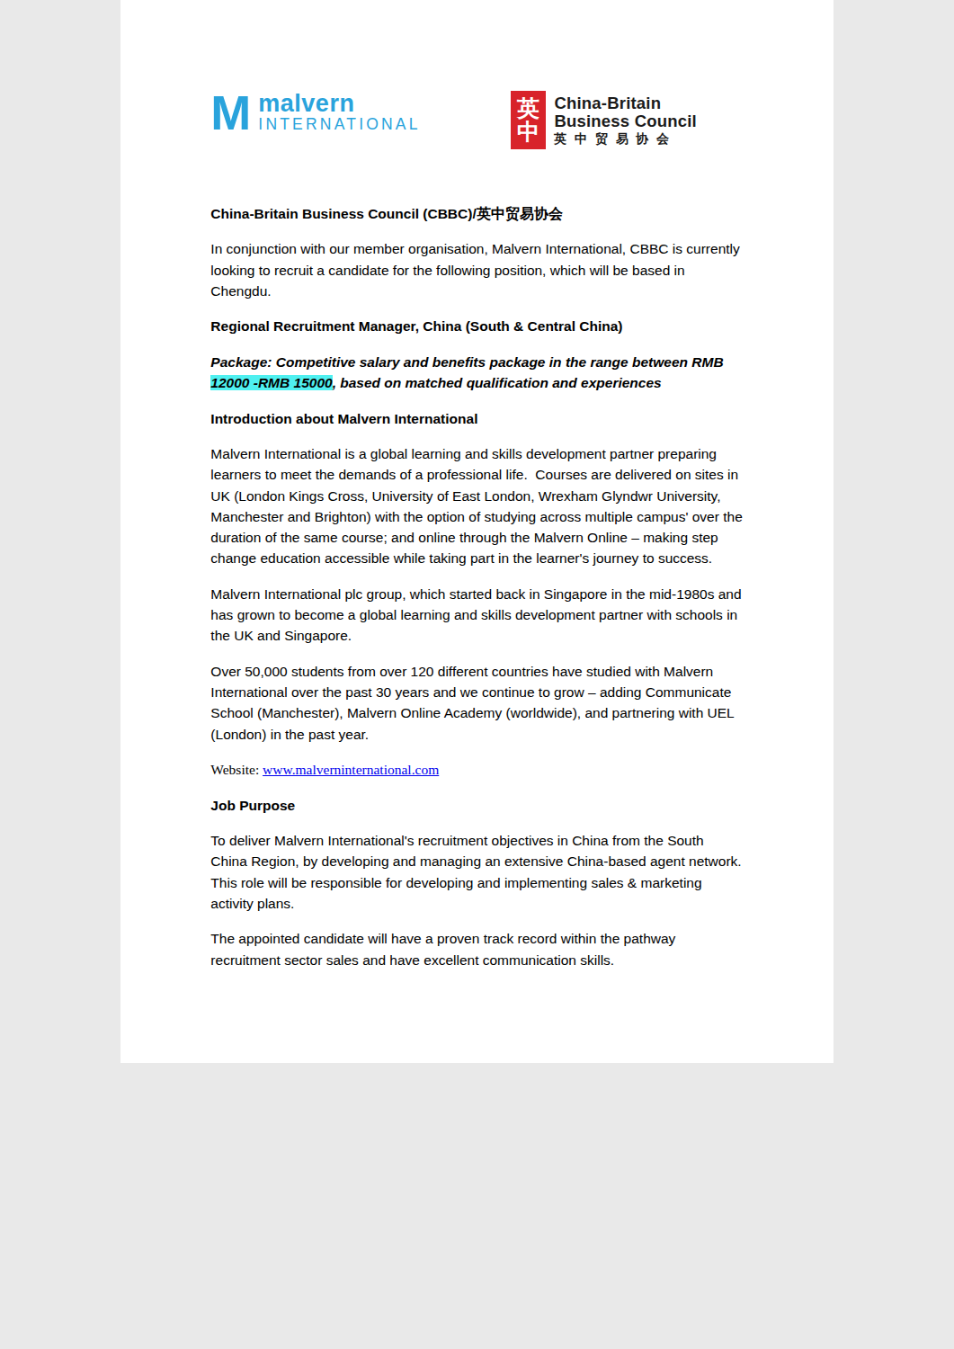M
malvern
INTERNATIONAL
英中
China-Britain
Business Council
英 中 贸 易 协 会
China-Britain Business Council (CBBC)/英中贸易协会
In conjunction with our member organisation, Malvern International, CBBC is currently looking to recruit a candidate for the following position, which will be based in Chengdu.
Regional Recruitment Manager, China (South & Central China)
Package: Competitive salary and benefits package in the range between RMB 12000 -RMB 15000, based on matched qualification and experiences
Introduction about Malvern International
Malvern International is a global learning and skills development partner preparing learners to meet the demands of a professional life. Courses are delivered on sites in UK (London Kings Cross, University of East London, Wrexham Glyndwr University, Manchester and Brighton) with the option of studying across multiple campus' over the duration of the same course; and online through the Malvern Online – making step change education accessible while taking part in the learner's journey to success.
Malvern International plc group, which started back in Singapore in the mid-1980s and has grown to become a global learning and skills development partner with schools in the UK and Singapore.
Over 50,000 students from over 120 different countries have studied with Malvern International over the past 30 years and we continue to grow – adding Communicate School (Manchester), Malvern Online Academy (worldwide), and partnering with UEL (London) in the past year.
Website: www.malverninternational.com
Job Purpose
To deliver Malvern International's recruitment objectives in China from the South China Region, by developing and managing an extensive China-based agent network. This role will be responsible for developing and implementing sales & marketing activity plans.
The appointed candidate will have a proven track record within the pathway recruitment sector sales and have excellent communication skills.